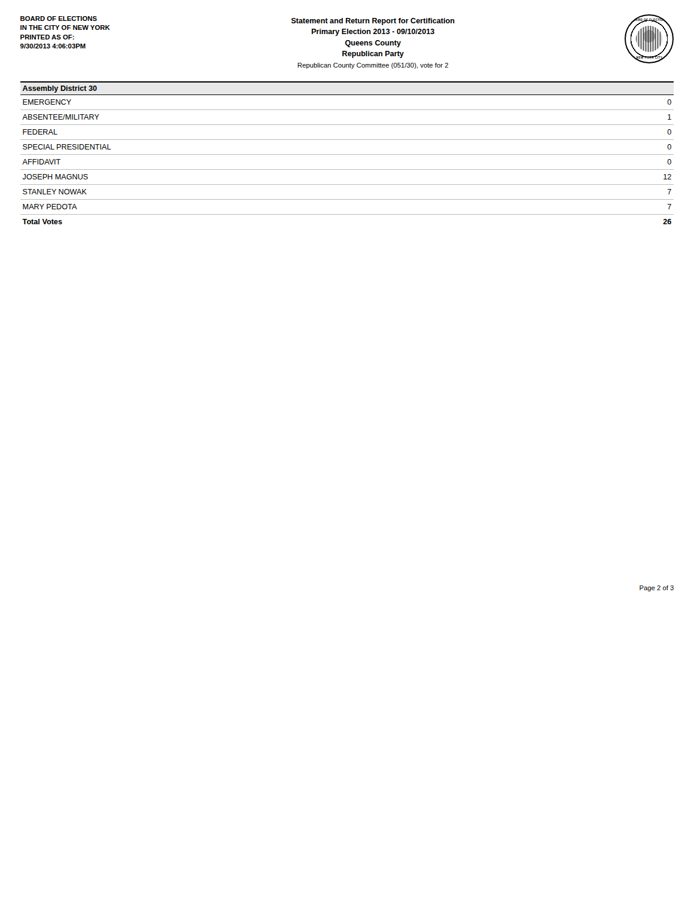BOARD OF ELECTIONS
IN THE CITY OF NEW YORK
PRINTED AS OF:
9/30/2013 4:06:03PM
Statement and Return Report for Certification
Primary Election 2013 - 09/10/2013
Queens County
Republican Party
Republican County Committee (051/30), vote for 2
Assembly District 30
| EMERGENCY | 0 |
| ABSENTEE/MILITARY | 1 |
| FEDERAL | 0 |
| SPECIAL PRESIDENTIAL | 0 |
| AFFIDAVIT | 0 |
| JOSEPH MAGNUS | 12 |
| STANLEY NOWAK | 7 |
| MARY PEDOTA | 7 |
| Total Votes | 26 |
Page 2 of 3